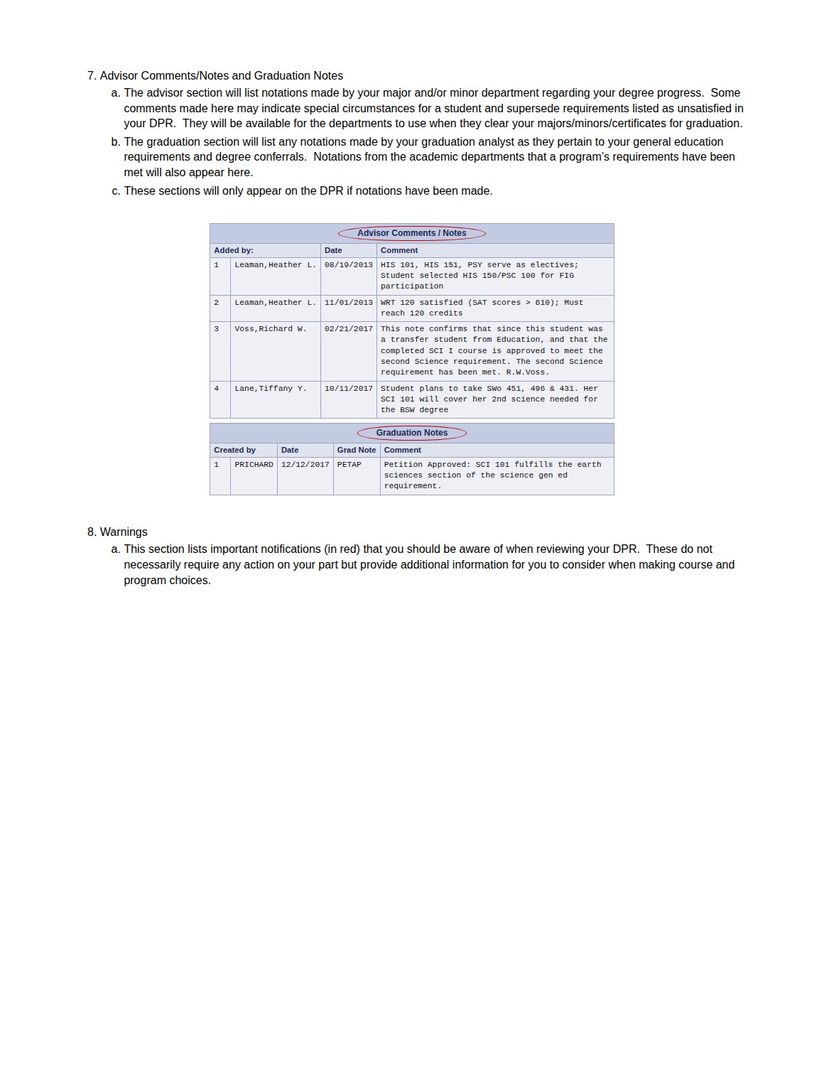Advisor Comments/Notes and Graduation Notes
The advisor section will list notations made by your major and/or minor department regarding your degree progress. Some comments made here may indicate special circumstances for a student and supersede requirements listed as unsatisfied in your DPR. They will be available for the departments to use when they clear your majors/minors/certificates for graduation.
The graduation section will list any notations made by your graduation analyst as they pertain to your general education requirements and degree conferrals. Notations from the academic departments that a program’s requirements have been met will also appear here.
These sections will only appear on the DPR if notations have been made.
Advisor Comments / Notes
| Added by: | Date | Comment |
| --- | --- | --- |
| 1 | Leaman,Heather L. | 08/19/2013 | HIS 101, HIS 151, PSY serve as electives; Student selected HIS 150/PSC 100 for FIG participation |
| 2 | Leaman,Heather L. | 11/01/2013 | WRT 120 satisfied (SAT scores > 610); Must reach 120 credits |
| 3 | Voss,Richard W. | 02/21/2017 | This note confirms that since this student was a transfer student from Education, and that the completed SCI I course is approved to meet the second Science requirement. The second Science requirement has been met. R.W.Voss. |
| 4 | Lane,Tiffany Y. | 10/11/2017 | Student plans to take SWo 451, 496 & 431. Her SCI 101 will cover her 2nd science needed for the BSW degree |
Graduation Notes
| Created by | Date | Grad Note | Comment |
| --- | --- | --- | --- |
| 1 | PRICHARD | 12/12/2017 | PETAP | Petition Approved: SCI 101 fulfills the earth sciences section of the science gen ed requirement. |
Warnings
This section lists important notifications (in red) that you should be aware of when reviewing your DPR. These do not necessarily require any action on your part but provide additional information for you to consider when making course and program choices.